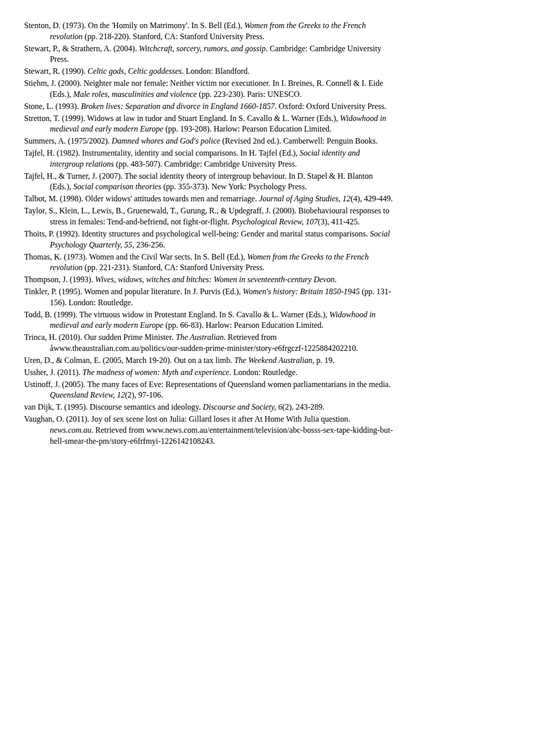Stenton, D. (1973). On the 'Homily on Matrimony'. In S. Bell (Ed.), Women from the Greeks to the French revolution (pp. 218-220). Stanford, CA: Stanford University Press.
Stewart, P., & Strathern, A. (2004). Witchcraft, sorcery, rumors, and gossip. Cambridge: Cambridge University Press.
Stewart, R. (1990). Celtic gods, Celtic goddesses. London: Blandford.
Stiehm, J. (2000). Neighter male nor female: Neither victim nor executioner. In I. Breines, R. Connell & I. Eide (Eds.), Male roles, masculinities and violence (pp. 223-230). Paris: UNESCO.
Stone, L. (1993). Broken lives: Separation and divorce in England 1660-1857. Oxford: Oxford University Press.
Stretton, T. (1999). Widows at law in tudor and Stuart England. In S. Cavallo & L. Warner (Eds.), Widowhood in medieval and early modern Europe (pp. 193-208). Harlow: Pearson Education Limited.
Summers, A. (1975/2002). Damned whores and God's police (Revised 2nd ed.). Camberwell: Penguin Books.
Tajfel, H. (1982). Instrumentality, identity and social comparisons. In H. Tajfel (Ed.), Social identity and intergroup relations (pp. 483-507). Cambridge: Cambridge University Press.
Tajfel, H., & Turner, J. (2007). The social identity theory of intergroup behaviour. In D. Stapel & H. Blanton (Eds.), Social comparison theories (pp. 355-373). New York: Psychology Press.
Talbot, M. (1998). Older widows' attitudes towards men and remarriage. Journal of Aging Studies, 12(4), 429-449.
Taylor, S., Klein, L., Lewis, B., Gruenewald, T., Gurung, R., & Updegraff, J. (2000). Biobehavioural responses to stress in females: Tend-and-befriend, not fight-or-flight. Psychological Review, 107(3), 411-425.
Thoits, P. (1992). Identity structures and psychological well-being: Gender and marital status comparisons. Social Psychology Quarterly, 55, 236-256.
Thomas, K. (1973). Women and the Civil War sects. In S. Bell (Ed.), Women from the Greeks to the French revolution (pp. 221-231). Stanford, CA: Stanford University Press.
Thompson, J. (1993). Wives, widows, witches and bitches: Women in seventeenth-century Devon.
Tinkler, P. (1995). Women and popular literature. In J. Purvis (Ed.), Women's history: Britain 1850-1945 (pp. 131-156). London: Routledge.
Todd, B. (1999). The virtuous widow in Protestant England. In S. Cavallo & L. Warner (Eds.), Widowhood in medieval and early modern Europe (pp. 66-83). Harlow: Pearson Education Limited.
Trinca, H. (2010). Our sudden Prime Minister. The Australian. Retrieved from åwww.theaustralian.com.au/politics/our-sudden-prime-minister/story-e6frgczf-1225884202210.
Uren, D., & Colman, E. (2005, March 19-20). Out on a tax limb. The Weekend Australian, p. 19.
Ussher, J. (2011). The madness of women: Myth and experience. London: Routledge.
Ustinoff, J. (2005). The many faces of Eve: Representations of Queensland women parliamentarians in the media. Queensland Review, 12(2), 97-106.
van Dijk, T. (1995). Discourse semantics and ideology. Discourse and Society, 6(2), 243-289.
Vaughan, O. (2011). Joy of sex scene lost on Julia: Gillard loses it after At Home With Julia question. news.com.au. Retrieved from www.news.com.au/entertainment/television/abc-bosss-sex-tape-kidding-but-hell-smear-the-pm/story-e6frfmyi-1226142108243.